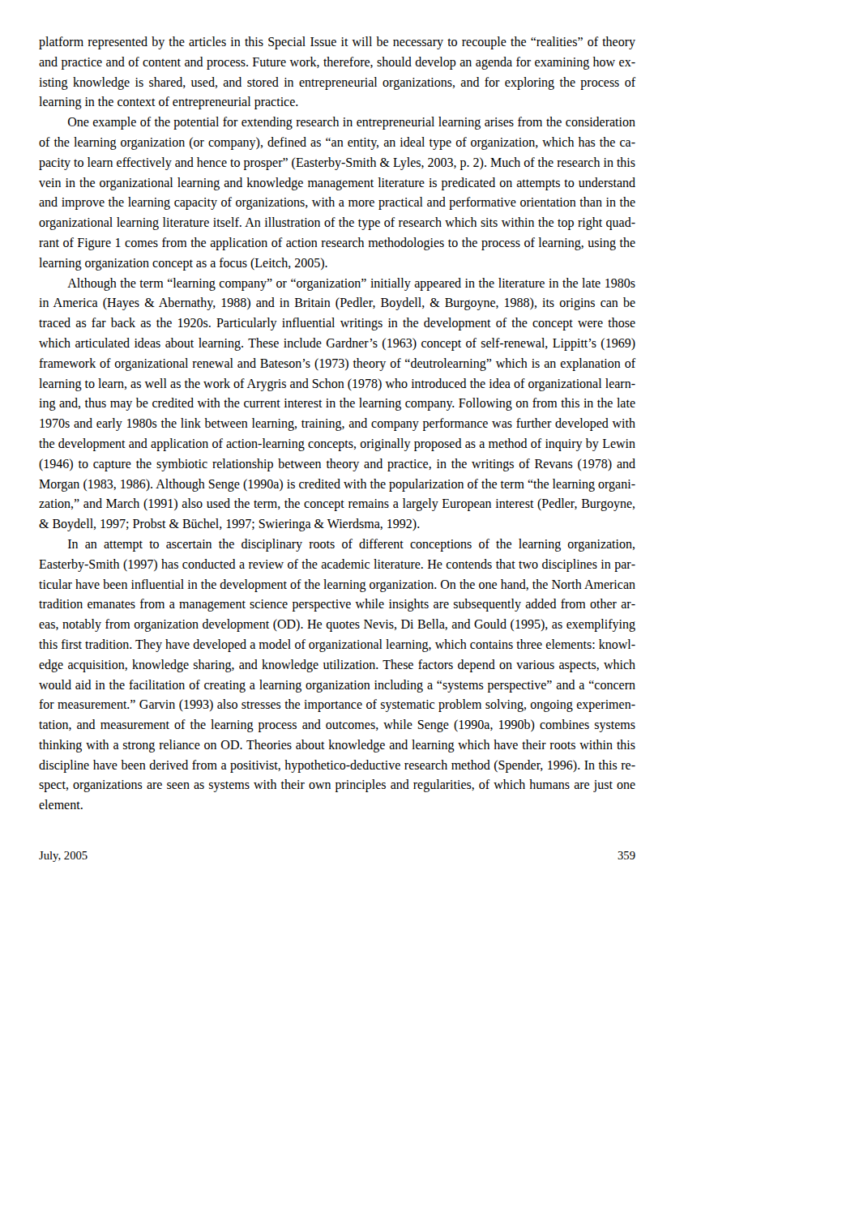platform represented by the articles in this Special Issue it will be necessary to recouple the “realities” of theory and practice and of content and process. Future work, therefore, should develop an agenda for examining how existing knowledge is shared, used, and stored in entrepreneurial organizations, and for exploring the process of learning in the context of entrepreneurial practice.
One example of the potential for extending research in entrepreneurial learning arises from the consideration of the learning organization (or company), defined as “an entity, an ideal type of organization, which has the capacity to learn effectively and hence to prosper” (Easterby-Smith & Lyles, 2003, p. 2). Much of the research in this vein in the organizational learning and knowledge management literature is predicated on attempts to understand and improve the learning capacity of organizations, with a more practical and performative orientation than in the organizational learning literature itself. An illustration of the type of research which sits within the top right quadrant of Figure 1 comes from the application of action research methodologies to the process of learning, using the learning organization concept as a focus (Leitch, 2005).
Although the term “learning company” or “organization” initially appeared in the literature in the late 1980s in America (Hayes & Abernathy, 1988) and in Britain (Pedler, Boydell, & Burgoyne, 1988), its origins can be traced as far back as the 1920s. Particularly influential writings in the development of the concept were those which articulated ideas about learning. These include Gardner’s (1963) concept of self-renewal, Lippitt’s (1969) framework of organizational renewal and Bateson’s (1973) theory of “deutrolearning” which is an explanation of learning to learn, as well as the work of Arygris and Schon (1978) who introduced the idea of organizational learning and, thus may be credited with the current interest in the learning company. Following on from this in the late 1970s and early 1980s the link between learning, training, and company performance was further developed with the development and application of action-learning concepts, originally proposed as a method of inquiry by Lewin (1946) to capture the symbiotic relationship between theory and practice, in the writings of Revans (1978) and Morgan (1983, 1986). Although Senge (1990a) is credited with the popularization of the term “the learning organization,” and March (1991) also used the term, the concept remains a largely European interest (Pedler, Burgoyne, & Boydell, 1997; Probst & Büchel, 1997; Swieringa & Wierdsma, 1992).
In an attempt to ascertain the disciplinary roots of different conceptions of the learning organization, Easterby-Smith (1997) has conducted a review of the academic literature. He contends that two disciplines in particular have been influential in the development of the learning organization. On the one hand, the North American tradition emanates from a management science perspective while insights are subsequently added from other areas, notably from organization development (OD). He quotes Nevis, Di Bella, and Gould (1995), as exemplifying this first tradition. They have developed a model of organizational learning, which contains three elements: knowledge acquisition, knowledge sharing, and knowledge utilization. These factors depend on various aspects, which would aid in the facilitation of creating a learning organization including a “systems perspective” and a “concern for measurement.” Garvin (1993) also stresses the importance of systematic problem solving, ongoing experimentation, and measurement of the learning process and outcomes, while Senge (1990a, 1990b) combines systems thinking with a strong reliance on OD. Theories about knowledge and learning which have their roots within this discipline have been derived from a positivist, hypothetico-deductive research method (Spender, 1996). In this respect, organizations are seen as systems with their own principles and regularities, of which humans are just one element.
July, 2005 359